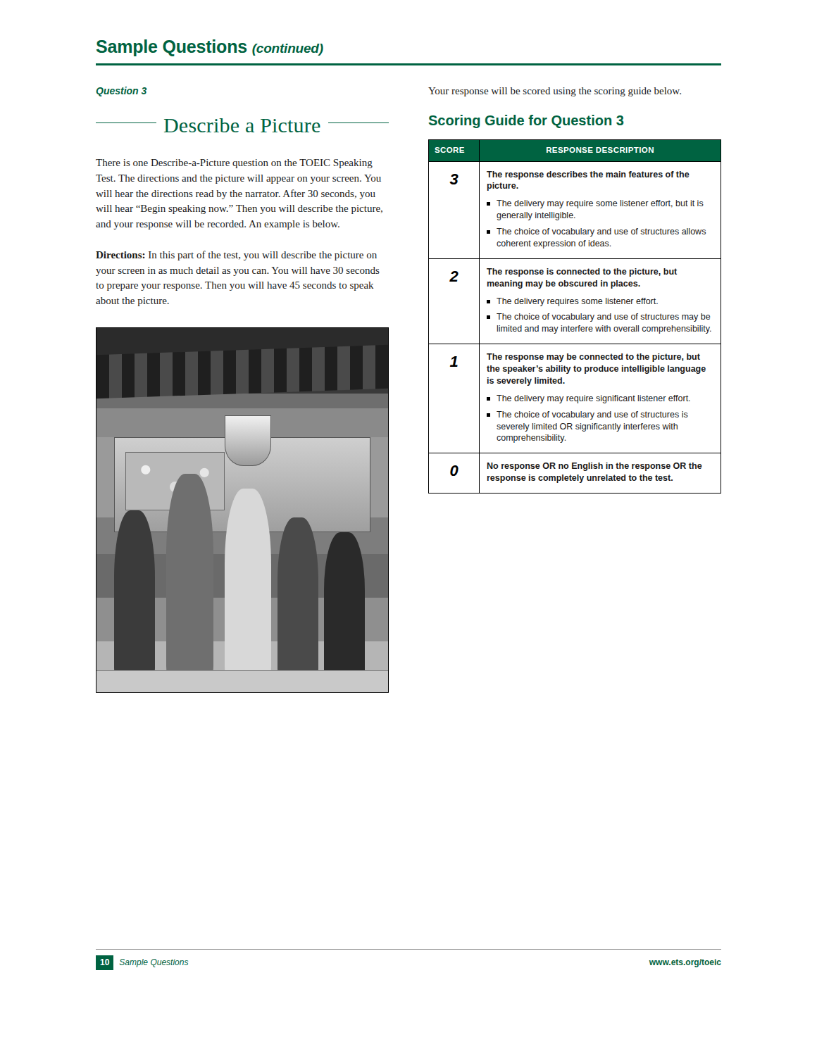Sample Questions (continued)
Question 3
Describe a Picture
There is one Describe-a-Picture question on the TOEIC Speaking Test. The directions and the picture will appear on your screen. You will hear the directions read by the narrator. After 30 seconds, you will hear “Begin speaking now.” Then you will describe the picture, and your response will be recorded. An example is below.
Directions: In this part of the test, you will describe the picture on your screen in as much detail as you can. You will have 30 seconds to prepare your response. Then you will have 45 seconds to speak about the picture.
Your response will be scored using the scoring guide below.
Scoring Guide for Question 3
| SCORE | RESPONSE DESCRIPTION |
| --- | --- |
| 3 | The response describes the main features of the picture. The delivery may require some listener effort, but it is generally intelligible. The choice of vocabulary and use of structures allows coherent expression of ideas. |
| 2 | The response is connected to the picture, but meaning may be obscured in places. The delivery requires some listener effort. The choice of vocabulary and use of structures may be limited and may interfere with overall comprehensibility. |
| 1 | The response may be connected to the picture, but the speaker’s ability to produce intelligible language is severely limited. The delivery may require significant listener effort. The choice of vocabulary and use of structures is severely limited OR significantly interferes with comprehensibility. |
| 0 | No response OR no English in the response OR the response is completely unrelated to the test. |
10 Sample Questions
www.ets.org/toeic